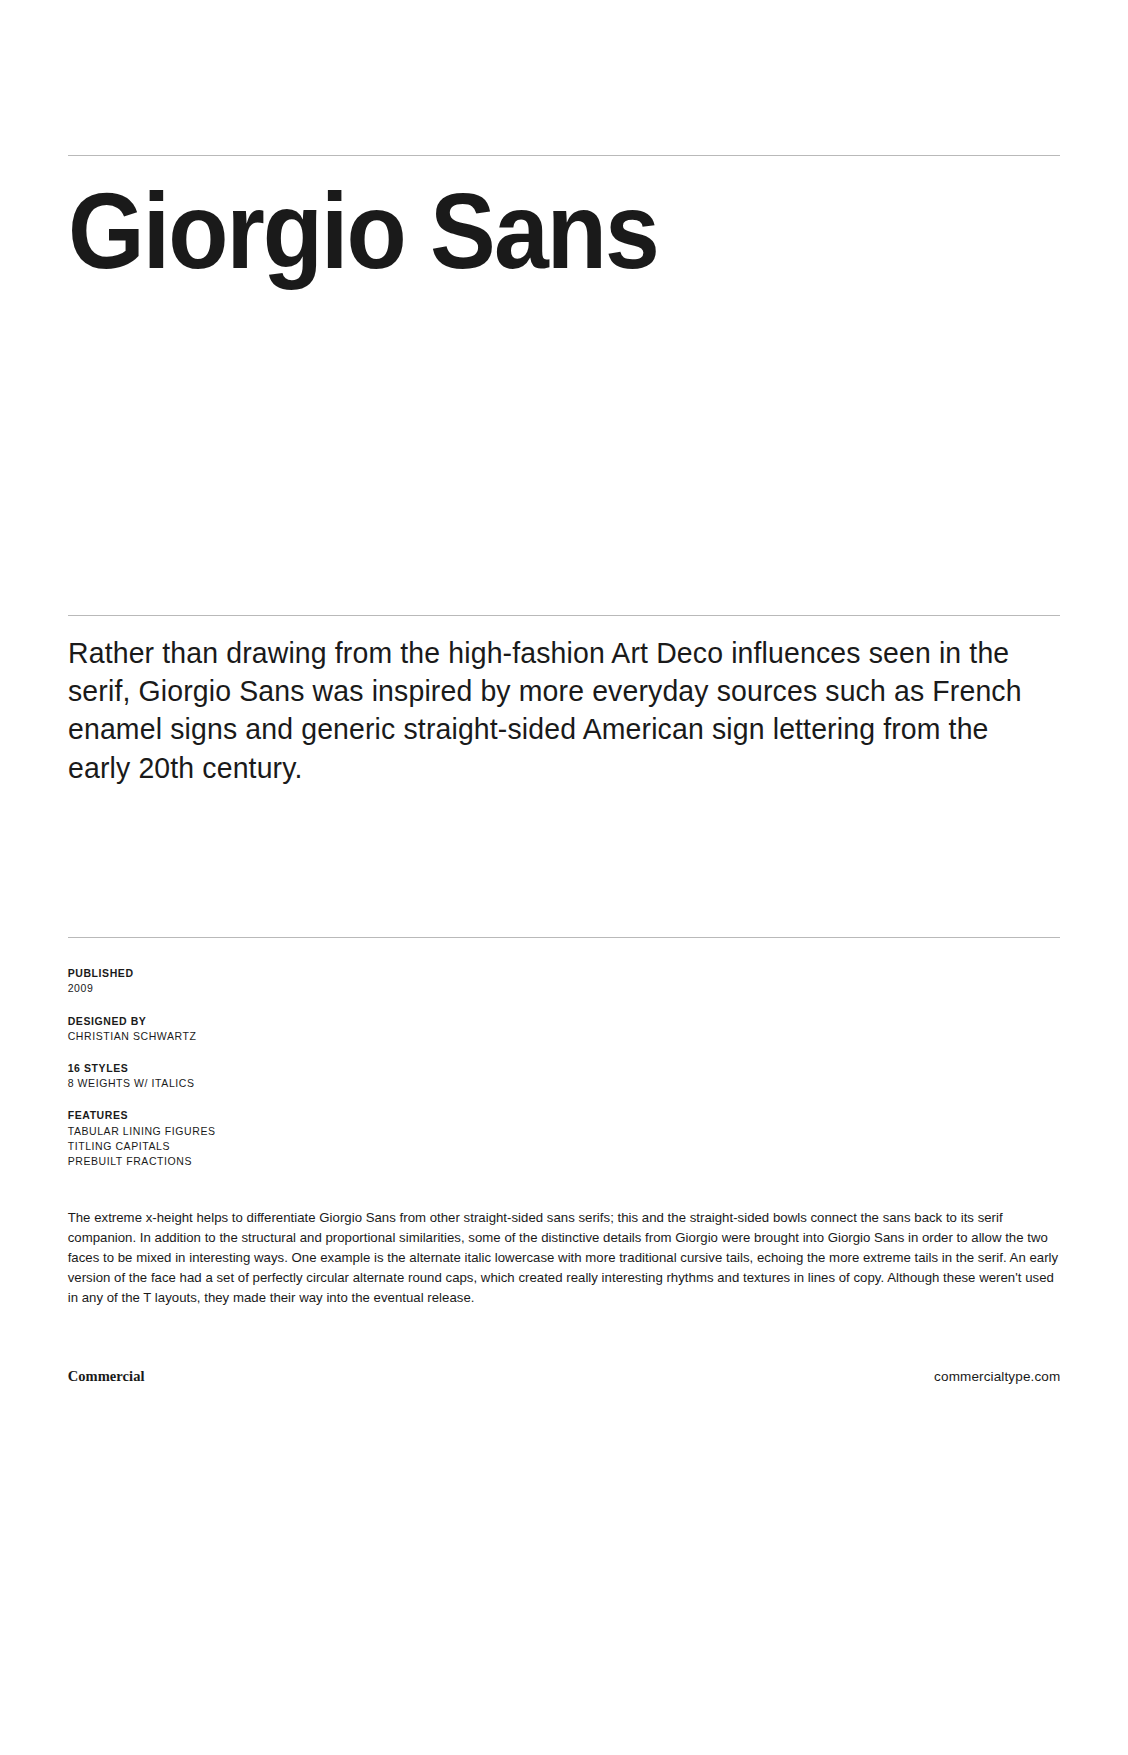Giorgio Sans
Rather than drawing from the high-fashion Art Deco influences seen in the serif, Giorgio Sans was inspired by more everyday sources such as French enamel signs and generic straight-sided American sign lettering from the early 20th century.
Published
2009
Designed by
Christian Schwartz
16 styles
8 weights w/ italics
Features
Tabular lining figures Titling capitals Prebuilt fractions
The extreme x-height helps to differentiate Giorgio Sans from other straight-sided sans serifs; this and the straight-sided bowls connect the sans back to its serif companion. In addition to the structural and proportional similarities, some of the distinctive details from Giorgio were brought into Giorgio Sans in order to allow the two faces to be mixed in interesting ways. One example is the alternate italic lowercase with more traditional cursive tails, echoing the more extreme tails in the serif. An early version of the face had a set of perfectly circular alternate round caps, which created really interesting rhythms and textures in lines of copy. Although these weren't used in any of the T layouts, they made their way into the eventual release.
Commercial commercialtype.com